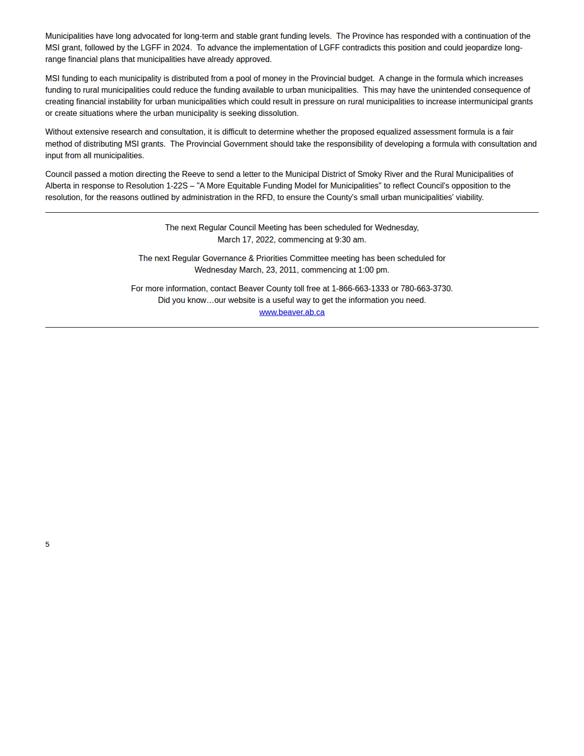Municipalities have long advocated for long-term and stable grant funding levels. The Province has responded with a continuation of the MSI grant, followed by the LGFF in 2024. To advance the implementation of LGFF contradicts this position and could jeopardize long-range financial plans that municipalities have already approved.
MSI funding to each municipality is distributed from a pool of money in the Provincial budget. A change in the formula which increases funding to rural municipalities could reduce the funding available to urban municipalities. This may have the unintended consequence of creating financial instability for urban municipalities which could result in pressure on rural municipalities to increase intermunicipal grants or create situations where the urban municipality is seeking dissolution.
Without extensive research and consultation, it is difficult to determine whether the proposed equalized assessment formula is a fair method of distributing MSI grants. The Provincial Government should take the responsibility of developing a formula with consultation and input from all municipalities.
Council passed a motion directing the Reeve to send a letter to the Municipal District of Smoky River and the Rural Municipalities of Alberta in response to Resolution 1-22S – "A More Equitable Funding Model for Municipalities" to reflect Council's opposition to the resolution, for the reasons outlined by administration in the RFD, to ensure the County's small urban municipalities' viability.
The next Regular Council Meeting has been scheduled for Wednesday,
March 17, 2022, commencing at 9:30 am.
The next Regular Governance & Priorities Committee meeting has been scheduled for
Wednesday March, 23, 2011, commencing at 1:00 pm.
For more information, contact Beaver County toll free at 1-866-663-1333 or 780-663-3730.
Did you know…our website is a useful way to get the information you need.
www.beaver.ab.ca
5